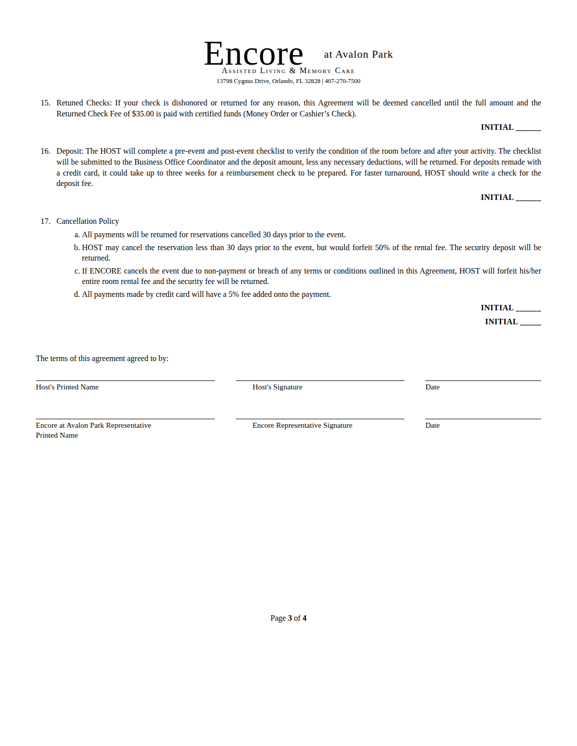Encoreat Avalon Park
Assisted Living & Memory Care
13798 Cygnus Drive, Orlando, FL 32828 | 407-270-7500
15. Retuned Checks: If your check is dishonored or returned for any reason, this Agreement will be deemed cancelled until the full amount and the Returned Check Fee of $35.00 is paid with certified funds (Money Order or Cashier’s Check).
INITIAL ______
16. Deposit: The HOST will complete a pre-event and post-event checklist to verify the condition of the room before and after your activity. The checklist will be submitted to the Business Office Coordinator and the deposit amount, less any necessary deductions, will be returned. For deposits remade with a credit card, it could take up to three weeks for a reimbursement check to be prepared. For faster turnaround, HOST should write a check for the deposit fee.
INITIAL ______
17. Cancellation Policy
All payments will be returned for reservations cancelled 30 days prior to the event.
HOST may cancel the reservation less than 30 days prior to the event, but would forfeit 50% of the rental fee. The security deposit will be returned.
If ENCORE cancels the event due to non-payment or breach of any terms or conditions outlined in this Agreement, HOST will forfeit his/her entire room rental fee and the security fee will be returned.
All payments made by credit card will have a 5% fee added onto the payment.
INITIAL ______
INITIAL _____
The terms of this agreement agreed to by:
| Host's Printed Name | | Host's Signature | | Date |
| Encore at Avalon Park Representative Printed Name | | Encore Representative Signature | | Date |
Page 3 of 4